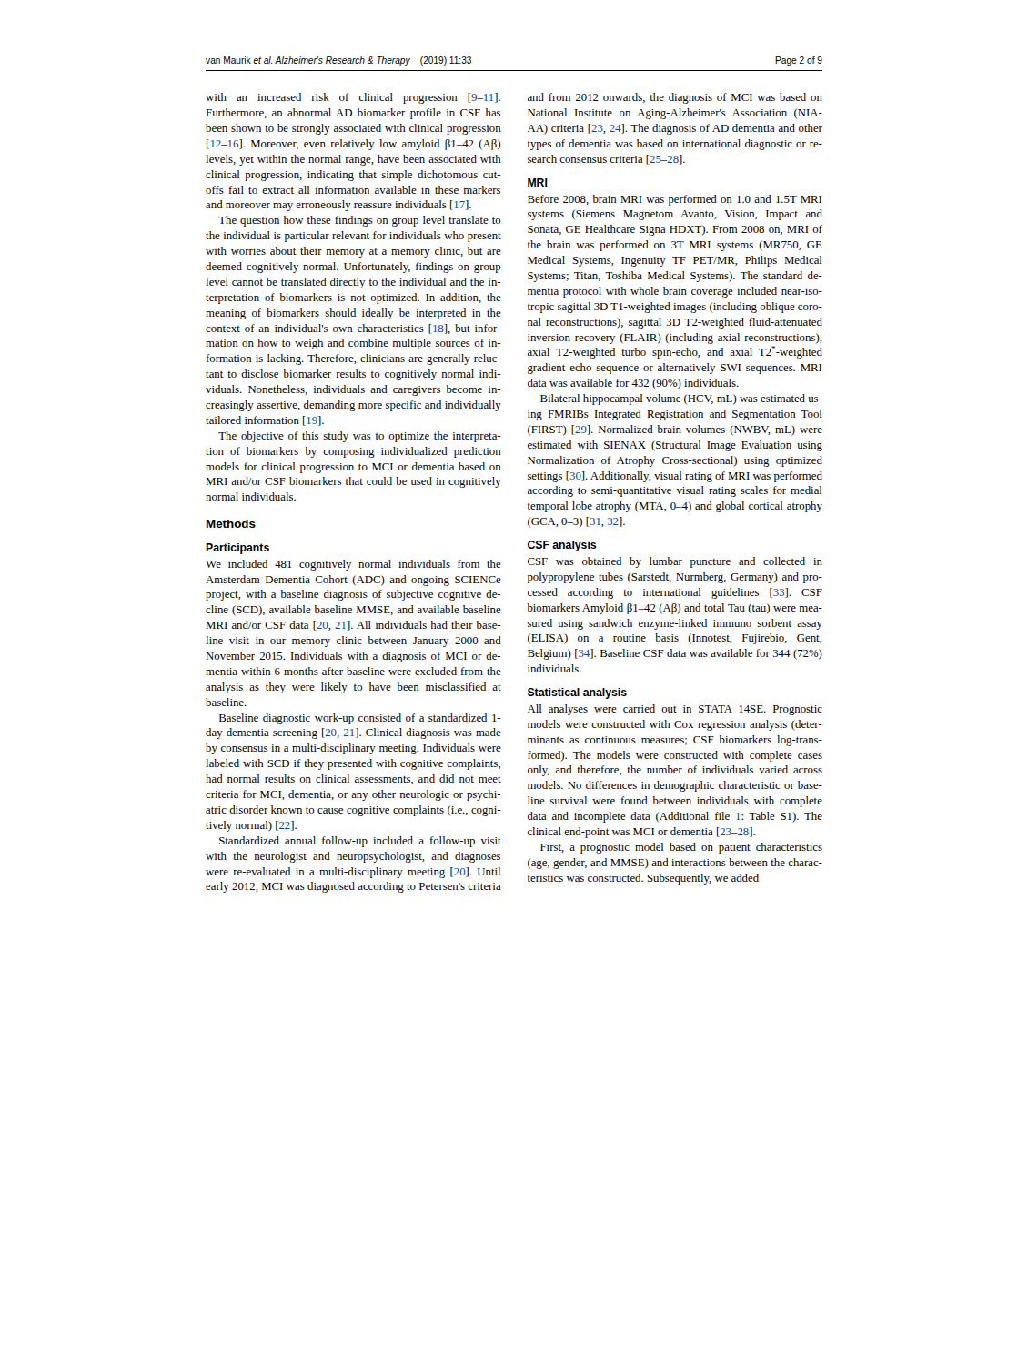van Maurik et al. Alzheimer's Research & Therapy (2019) 11:33
Page 2 of 9
with an increased risk of clinical progression [9–11]. Furthermore, an abnormal AD biomarker profile in CSF has been shown to be strongly associated with clinical progression [12–16]. Moreover, even relatively low amyloid β1–42 (Aβ) levels, yet within the normal range, have been associated with clinical progression, indicating that simple dichotomous cutoffs fail to extract all information available in these markers and moreover may erroneously reassure individuals [17].
The question how these findings on group level translate to the individual is particular relevant for individuals who present with worries about their memory at a memory clinic, but are deemed cognitively normal. Unfortunately, findings on group level cannot be translated directly to the individual and the interpretation of biomarkers is not optimized. In addition, the meaning of biomarkers should ideally be interpreted in the context of an individual's own characteristics [18], but information on how to weigh and combine multiple sources of information is lacking. Therefore, clinicians are generally reluctant to disclose biomarker results to cognitively normal individuals. Nonetheless, individuals and caregivers become increasingly assertive, demanding more specific and individually tailored information [19].
The objective of this study was to optimize the interpretation of biomarkers by composing individualized prediction models for clinical progression to MCI or dementia based on MRI and/or CSF biomarkers that could be used in cognitively normal individuals.
Methods
Participants
We included 481 cognitively normal individuals from the Amsterdam Dementia Cohort (ADC) and ongoing SCIENCe project, with a baseline diagnosis of subjective cognitive decline (SCD), available baseline MMSE, and available baseline MRI and/or CSF data [20, 21]. All individuals had their baseline visit in our memory clinic between January 2000 and November 2015. Individuals with a diagnosis of MCI or dementia within 6 months after baseline were excluded from the analysis as they were likely to have been misclassified at baseline.
Baseline diagnostic work-up consisted of a standardized 1-day dementia screening [20, 21]. Clinical diagnosis was made by consensus in a multi-disciplinary meeting. Individuals were labeled with SCD if they presented with cognitive complaints, had normal results on clinical assessments, and did not meet criteria for MCI, dementia, or any other neurologic or psychiatric disorder known to cause cognitive complaints (i.e., cognitively normal) [22].
Standardized annual follow-up included a follow-up visit with the neurologist and neuropsychologist, and diagnoses were re-evaluated in a multi-disciplinary meeting [20]. Until early 2012, MCI was diagnosed according to Petersen's criteria and from 2012 onwards, the diagnosis of MCI was based on National Institute on Aging-Alzheimer's Association (NIA-AA) criteria [23, 24]. The diagnosis of AD dementia and other types of dementia was based on international diagnostic or research consensus criteria [25–28].
MRI
Before 2008, brain MRI was performed on 1.0 and 1.5T MRI systems (Siemens Magnetom Avanto, Vision, Impact and Sonata, GE Healthcare Signa HDXT). From 2008 on, MRI of the brain was performed on 3T MRI systems (MR750, GE Medical Systems, Ingenuity TF PET/MR, Philips Medical Systems; Titan, Toshiba Medical Systems). The standard dementia protocol with whole brain coverage included near-isotropic sagittal 3D T1-weighted images (including oblique coronal reconstructions), sagittal 3D T2-weighted fluid-attenuated inversion recovery (FLAIR) (including axial reconstructions), axial T2-weighted turbo spin-echo, and axial T2*-weighted gradient echo sequence or alternatively SWI sequences. MRI data was available for 432 (90%) individuals.
Bilateral hippocampal volume (HCV, mL) was estimated using FMRIBs Integrated Registration and Segmentation Tool (FIRST) [29]. Normalized brain volumes (NWBV, mL) were estimated with SIENAX (Structural Image Evaluation using Normalization of Atrophy Cross-sectional) using optimized settings [30]. Additionally, visual rating of MRI was performed according to semi-quantitative visual rating scales for medial temporal lobe atrophy (MTA, 0–4) and global cortical atrophy (GCA, 0–3) [31, 32].
CSF analysis
CSF was obtained by lumbar puncture and collected in polypropylene tubes (Sarstedt, Nurmberg, Germany) and processed according to international guidelines [33]. CSF biomarkers Amyloid β1–42 (Aβ) and total Tau (tau) were measured using sandwich enzyme-linked immuno sorbent assay (ELISA) on a routine basis (Innotest, Fujirebio, Gent, Belgium) [34]. Baseline CSF data was available for 344 (72%) individuals.
Statistical analysis
All analyses were carried out in STATA 14SE. Prognostic models were constructed with Cox regression analysis (determinants as continuous measures; CSF biomarkers log-transformed). The models were constructed with complete cases only, and therefore, the number of individuals varied across models. No differences in demographic characteristic or baseline survival were found between individuals with complete data and incomplete data (Additional file 1: Table S1). The clinical end-point was MCI or dementia [23–28].
First, a prognostic model based on patient characteristics (age, gender, and MMSE) and interactions between the characteristics was constructed. Subsequently, we added